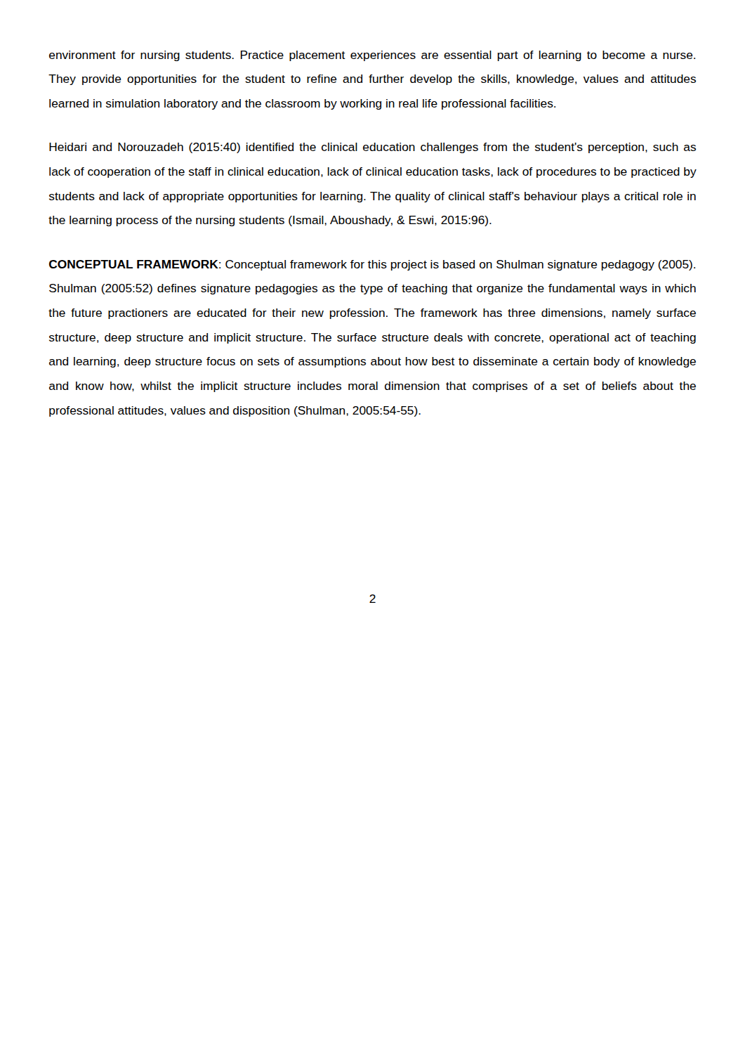environment for nursing students. Practice placement experiences are essential part of learning to become a nurse. They provide opportunities for the student to refine and further develop the skills, knowledge, values and attitudes learned in simulation laboratory and the classroom by working in real life professional facilities.
Heidari and Norouzadeh (2015:40) identified the clinical education challenges from the student's perception, such as lack of cooperation of the staff in clinical education, lack of clinical education tasks, lack of procedures to be practiced by students and lack of appropriate opportunities for learning. The quality of clinical staff's behaviour plays a critical role in the learning process of the nursing students (Ismail, Aboushady, & Eswi, 2015:96).
CONCEPTUAL FRAMEWORK: Conceptual framework for this project is based on Shulman signature pedagogy (2005). Shulman (2005:52) defines signature pedagogies as the type of teaching that organize the fundamental ways in which the future practioners are educated for their new profession. The framework has three dimensions, namely surface structure, deep structure and implicit structure. The surface structure deals with concrete, operational act of teaching and learning, deep structure focus on sets of assumptions about how best to disseminate a certain body of knowledge and know how, whilst the implicit structure includes moral dimension that comprises of a set of beliefs about the professional attitudes, values and disposition (Shulman, 2005:54-55).
2